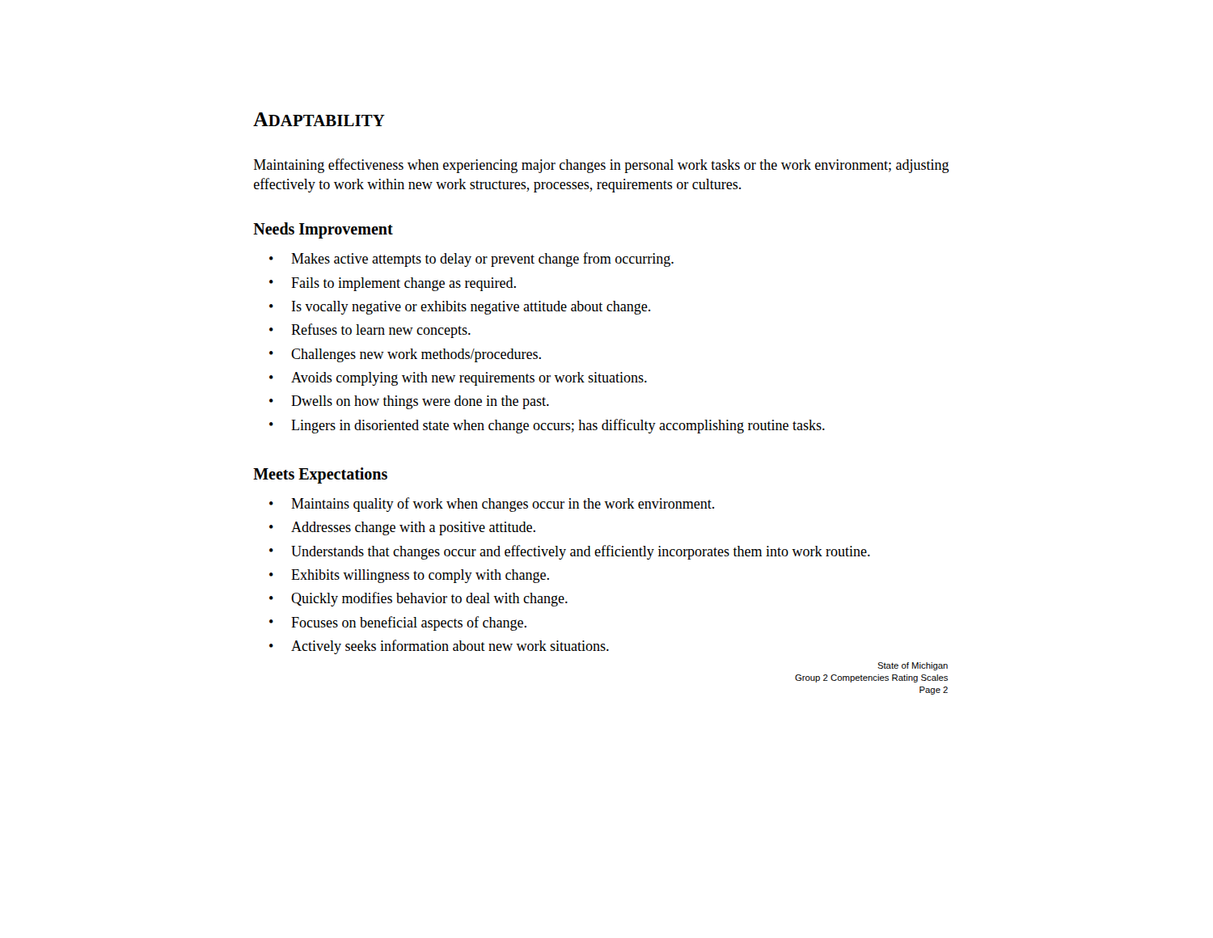ADAPTABILITY
Maintaining effectiveness when experiencing major changes in personal work tasks or the work environment; adjusting effectively to work within new work structures, processes, requirements or cultures.
Needs Improvement
Makes active attempts to delay or prevent change from occurring.
Fails to implement change as required.
Is vocally negative or exhibits negative attitude about change.
Refuses to learn new concepts.
Challenges new work methods/procedures.
Avoids complying with new requirements or work situations.
Dwells on how things were done in the past.
Lingers in disoriented state when change occurs; has difficulty accomplishing routine tasks.
Meets Expectations
Maintains quality of work when changes occur in the work environment.
Addresses change with a positive attitude.
Understands that changes occur and effectively and efficiently incorporates them into work routine.
Exhibits willingness to comply with change.
Quickly modifies behavior to deal with change.
Focuses on beneficial aspects of change.
Actively seeks information about new work situations.
State of Michigan
Group 2 Competencies Rating Scales
Page 2